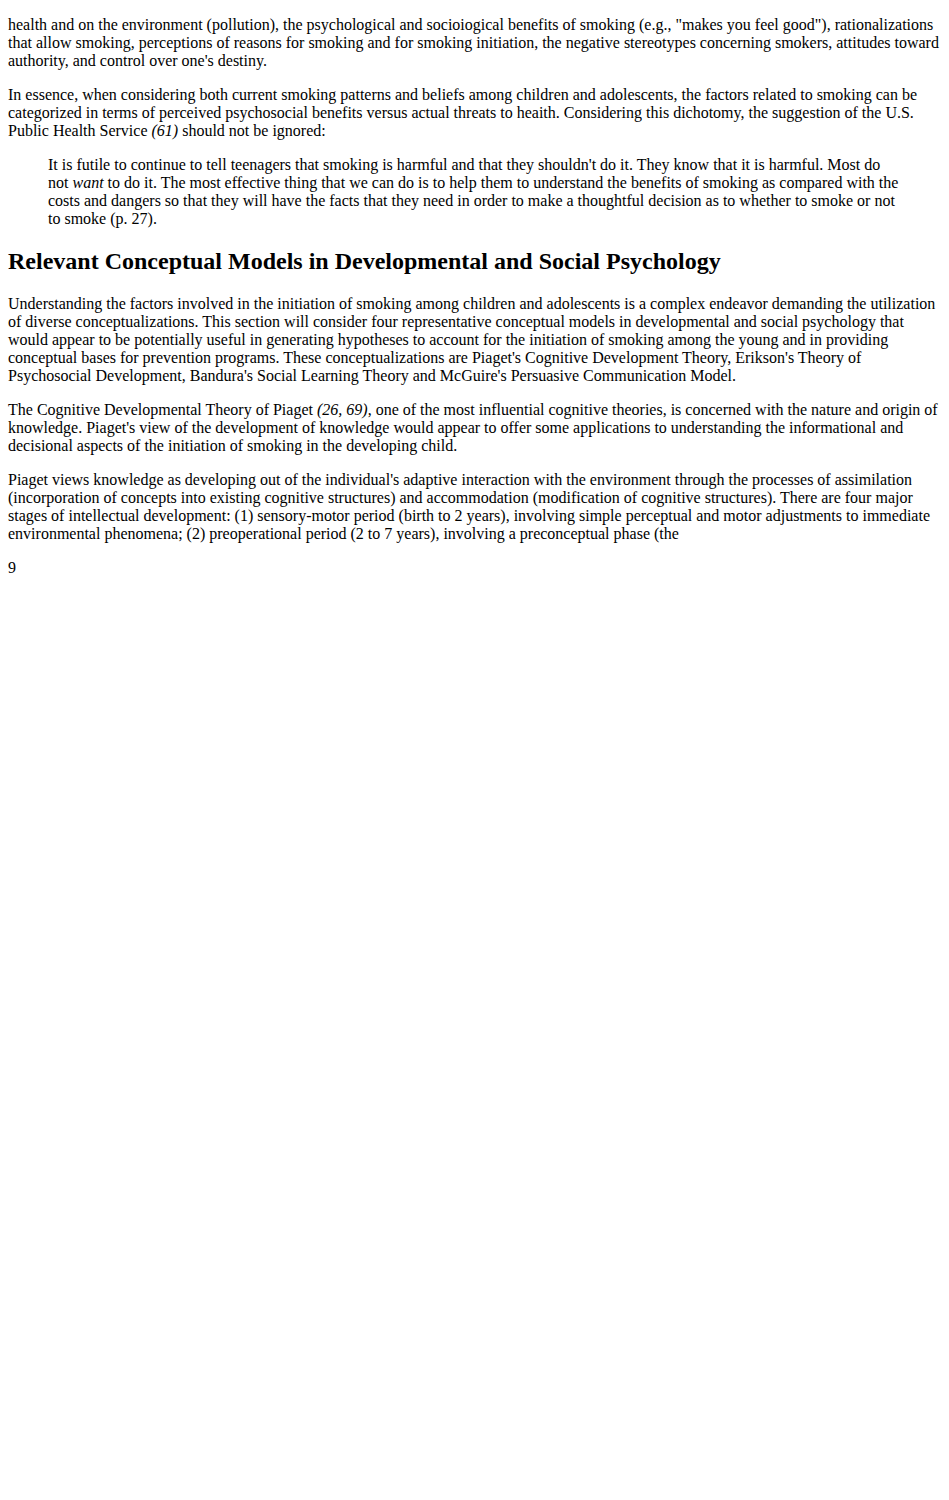health and on the environment (pollution), the psychological and socioiogical benefits of smoking (e.g., "makes you feel good"), rationalizations that allow smoking, perceptions of reasons for smoking and for smoking initiation, the negative stereotypes concerning smokers, attitudes toward authority, and control over one's destiny.
In essence, when considering both current smoking patterns and beliefs among children and adolescents, the factors related to smoking can be categorized in terms of perceived psychosocial benefits versus actual threats to heaith. Considering this dichotomy, the suggestion of the U.S. Public Health Service (61) should not be ignored:
It is futile to continue to tell teenagers that smoking is harmful and that they shouldn't do it. They know that it is harmful. Most do not want to do it. The most effective thing that we can do is to help them to understand the benefits of smoking as compared with the costs and dangers so that they will have the facts that they need in order to make a thoughtful decision as to whether to smoke or not to smoke (p. 27).
Relevant Conceptual Models in Developmental and Social Psychology
Understanding the factors involved in the initiation of smoking among children and adolescents is a complex endeavor demanding the utilization of diverse conceptualizations. This section will consider four representative conceptual models in developmental and social psychology that would appear to be potentially useful in generating hypotheses to account for the initiation of smoking among the young and in providing conceptual bases for prevention programs. These conceptualizations are Piaget's Cognitive Development Theory, Erikson's Theory of Psychosocial Development, Bandura's Social Learning Theory and McGuire's Persuasive Communication Model.
The Cognitive Developmental Theory of Piaget (26, 69), one of the most influential cognitive theories, is concerned with the nature and origin of knowledge. Piaget's view of the development of knowledge would appear to offer some applications to understanding the informational and decisional aspects of the initiation of smoking in the developing child.
Piaget views knowledge as developing out of the individual's adaptive interaction with the environment through the processes of assimilation (incorporation of concepts into existing cognitive structures) and accommodation (modification of cognitive structures). There are four major stages of intellectual development: (1) sensory-motor period (birth to 2 years), involving simple perceptual and motor adjustments to immediate environmental phenomena; (2) preoperational period (2 to 7 years), involving a preconceptual phase (the
9